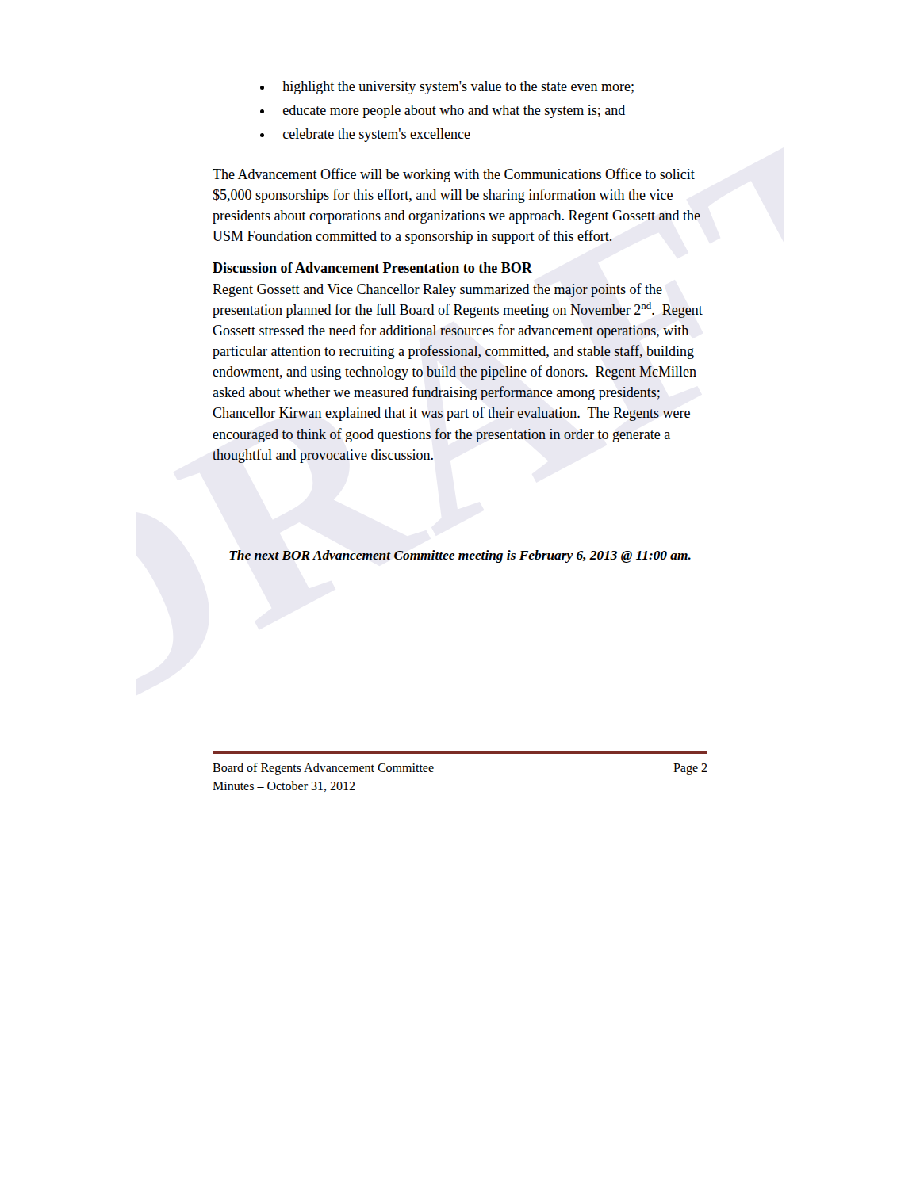DRAFT
highlight the university system's value to the state even more;
educate more people about who and what the system is; and
celebrate the system's excellence
The Advancement Office will be working with the Communications Office to solicit $5,000 sponsorships for this effort, and will be sharing information with the vice presidents about corporations and organizations we approach. Regent Gossett and the USM Foundation committed to a sponsorship in support of this effort.
Discussion of Advancement Presentation to the BOR
Regent Gossett and Vice Chancellor Raley summarized the major points of the presentation planned for the full Board of Regents meeting on November 2nd. Regent Gossett stressed the need for additional resources for advancement operations, with particular attention to recruiting a professional, committed, and stable staff, building endowment, and using technology to build the pipeline of donors. Regent McMillen asked about whether we measured fundraising performance among presidents; Chancellor Kirwan explained that it was part of their evaluation. The Regents were encouraged to think of good questions for the presentation in order to generate a thoughtful and provocative discussion.
The next BOR Advancement Committee meeting is February 6, 2013 @ 11:00 am.
| Board of Regents Advancement Committee | Page 2 |
| Minutes – October 31, 2012 | |